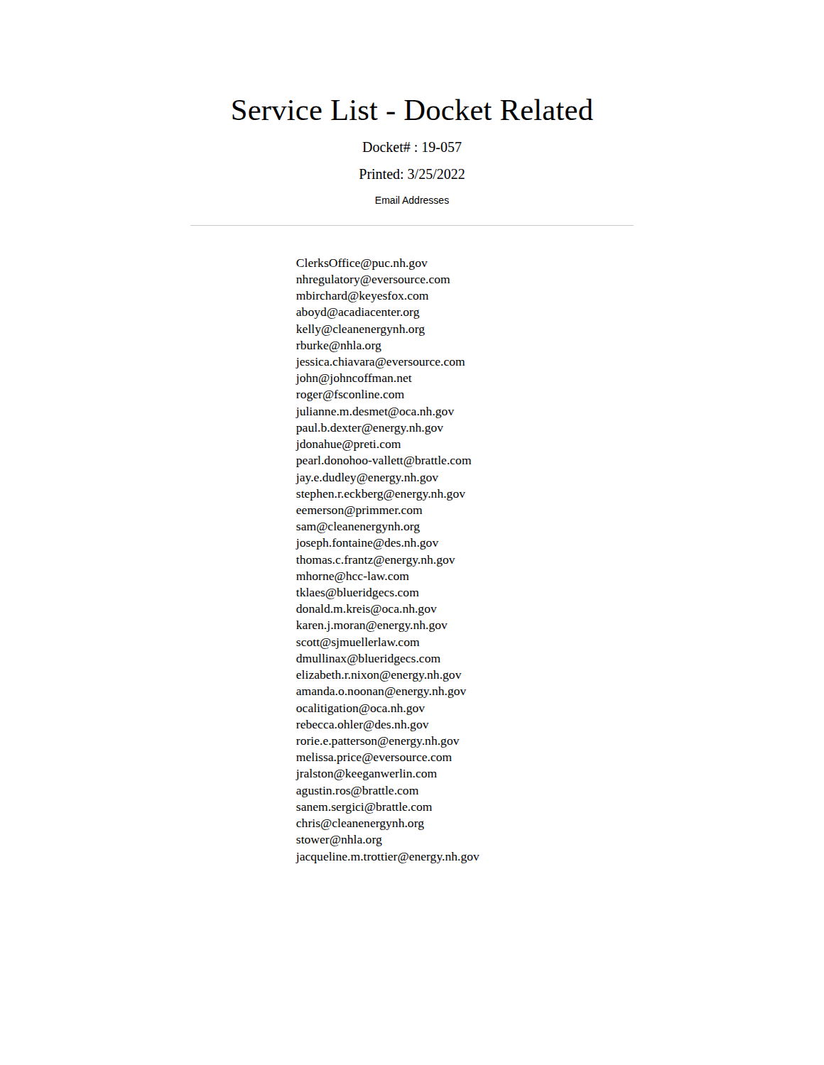Service List - Docket Related
Docket# : 19-057
Printed: 3/25/2022
Email Addresses
ClerksOffice@puc.nh.gov
nhregulatory@eversource.com
mbirchard@keyesfox.com
aboyd@acadiacenter.org
kelly@cleanenergynh.org
rburke@nhla.org
jessica.chiavara@eversource.com
john@johncoffman.net
roger@fsconline.com
julianne.m.desmet@oca.nh.gov
paul.b.dexter@energy.nh.gov
jdonahue@preti.com
pearl.donohoo-vallett@brattle.com
jay.e.dudley@energy.nh.gov
stephen.r.eckberg@energy.nh.gov
eemerson@primmer.com
sam@cleanenergynh.org
joseph.fontaine@des.nh.gov
thomas.c.frantz@energy.nh.gov
mhorne@hcc-law.com
tklaes@blueridgecs.com
donald.m.kreis@oca.nh.gov
karen.j.moran@energy.nh.gov
scott@sjmuellerlaw.com
dmullinax@blueridgecs.com
elizabeth.r.nixon@energy.nh.gov
amanda.o.noonan@energy.nh.gov
ocalitigation@oca.nh.gov
rebecca.ohler@des.nh.gov
rorie.e.patterson@energy.nh.gov
melissa.price@eversource.com
jralston@keeganwerlin.com
agustin.ros@brattle.com
sanem.sergici@brattle.com
chris@cleanenergynh.org
stower@nhla.org
jacqueline.m.trottier@energy.nh.gov